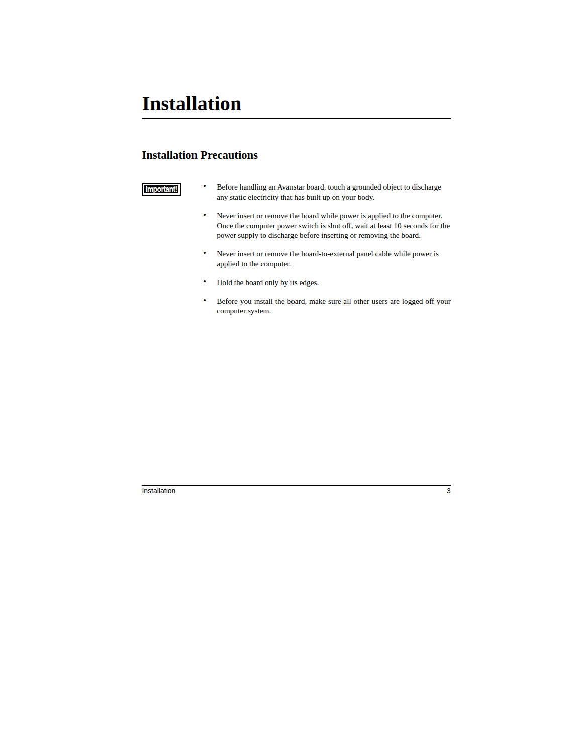Installation
Installation Precautions
Important!
Before handling an Avanstar board, touch a grounded object to discharge any static electricity that has built up on your body.
Never insert or remove the board while power is applied to the computer. Once the computer power switch is shut off, wait at least 10 seconds for the power supply to discharge before inserting or removing the board.
Never insert or remove the board-to-external panel cable while power is applied to the computer.
Hold the board only by its edges.
Before you install the board, make sure all other users are logged off your computer system.
Installation 3